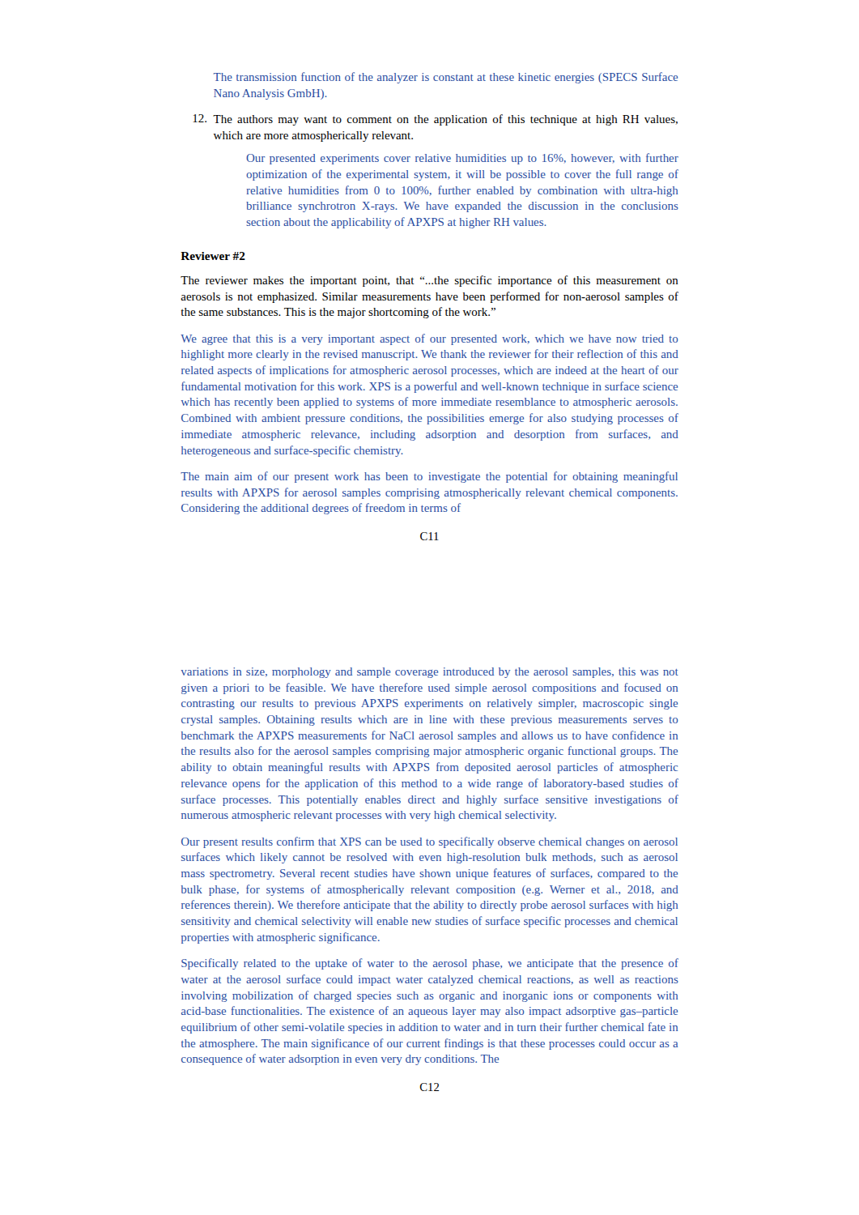The transmission function of the analyzer is constant at these kinetic energies (SPECS Surface Nano Analysis GmbH).
12.
The authors may want to comment on the application of this technique at high RH values, which are more atmospherically relevant.
Our presented experiments cover relative humidities up to 16%, however, with further optimization of the experimental system, it will be possible to cover the full range of relative humidities from 0 to 100%, further enabled by combination with ultra-high brilliance synchrotron X-rays. We have expanded the discussion in the conclusions section about the applicability of APXPS at higher RH values.
Reviewer #2
The reviewer makes the important point, that “...the specific importance of this measurement on aerosols is not emphasized. Similar measurements have been performed for non-aerosol samples of the same substances. This is the major shortcoming of the work.”
We agree that this is a very important aspect of our presented work, which we have now tried to highlight more clearly in the revised manuscript. We thank the reviewer for their reflection of this and related aspects of implications for atmospheric aerosol processes, which are indeed at the heart of our fundamental motivation for this work. XPS is a powerful and well-known technique in surface science which has recently been applied to systems of more immediate resemblance to atmospheric aerosols. Combined with ambient pressure conditions, the possibilities emerge for also studying processes of immediate atmospheric relevance, including adsorption and desorption from surfaces, and heterogeneous and surface-specific chemistry.
The main aim of our present work has been to investigate the potential for obtaining meaningful results with APXPS for aerosol samples comprising atmospherically relevant chemical components. Considering the additional degrees of freedom in terms of
C11
variations in size, morphology and sample coverage introduced by the aerosol samples, this was not given a priori to be feasible. We have therefore used simple aerosol compositions and focused on contrasting our results to previous APXPS experiments on relatively simpler, macroscopic single crystal samples. Obtaining results which are in line with these previous measurements serves to benchmark the APXPS measurements for NaCl aerosol samples and allows us to have confidence in the results also for the aerosol samples comprising major atmospheric organic functional groups. The ability to obtain meaningful results with APXPS from deposited aerosol particles of atmospheric relevance opens for the application of this method to a wide range of laboratory-based studies of surface processes. This potentially enables direct and highly surface sensitive investigations of numerous atmospheric relevant processes with very high chemical selectivity.
Our present results confirm that XPS can be used to specifically observe chemical changes on aerosol surfaces which likely cannot be resolved with even high-resolution bulk methods, such as aerosol mass spectrometry. Several recent studies have shown unique features of surfaces, compared to the bulk phase, for systems of atmospherically relevant composition (e.g. Werner et al., 2018, and references therein). We therefore anticipate that the ability to directly probe aerosol surfaces with high sensitivity and chemical selectivity will enable new studies of surface specific processes and chemical properties with atmospheric significance.
Specifically related to the uptake of water to the aerosol phase, we anticipate that the presence of water at the aerosol surface could impact water catalyzed chemical reactions, as well as reactions involving mobilization of charged species such as organic and inorganic ions or components with acid-base functionalities. The existence of an aqueous layer may also impact adsorptive gas–particle equilibrium of other semi-volatile species in addition to water and in turn their further chemical fate in the atmosphere. The main significance of our current findings is that these processes could occur as a consequence of water adsorption in even very dry conditions. The
C12